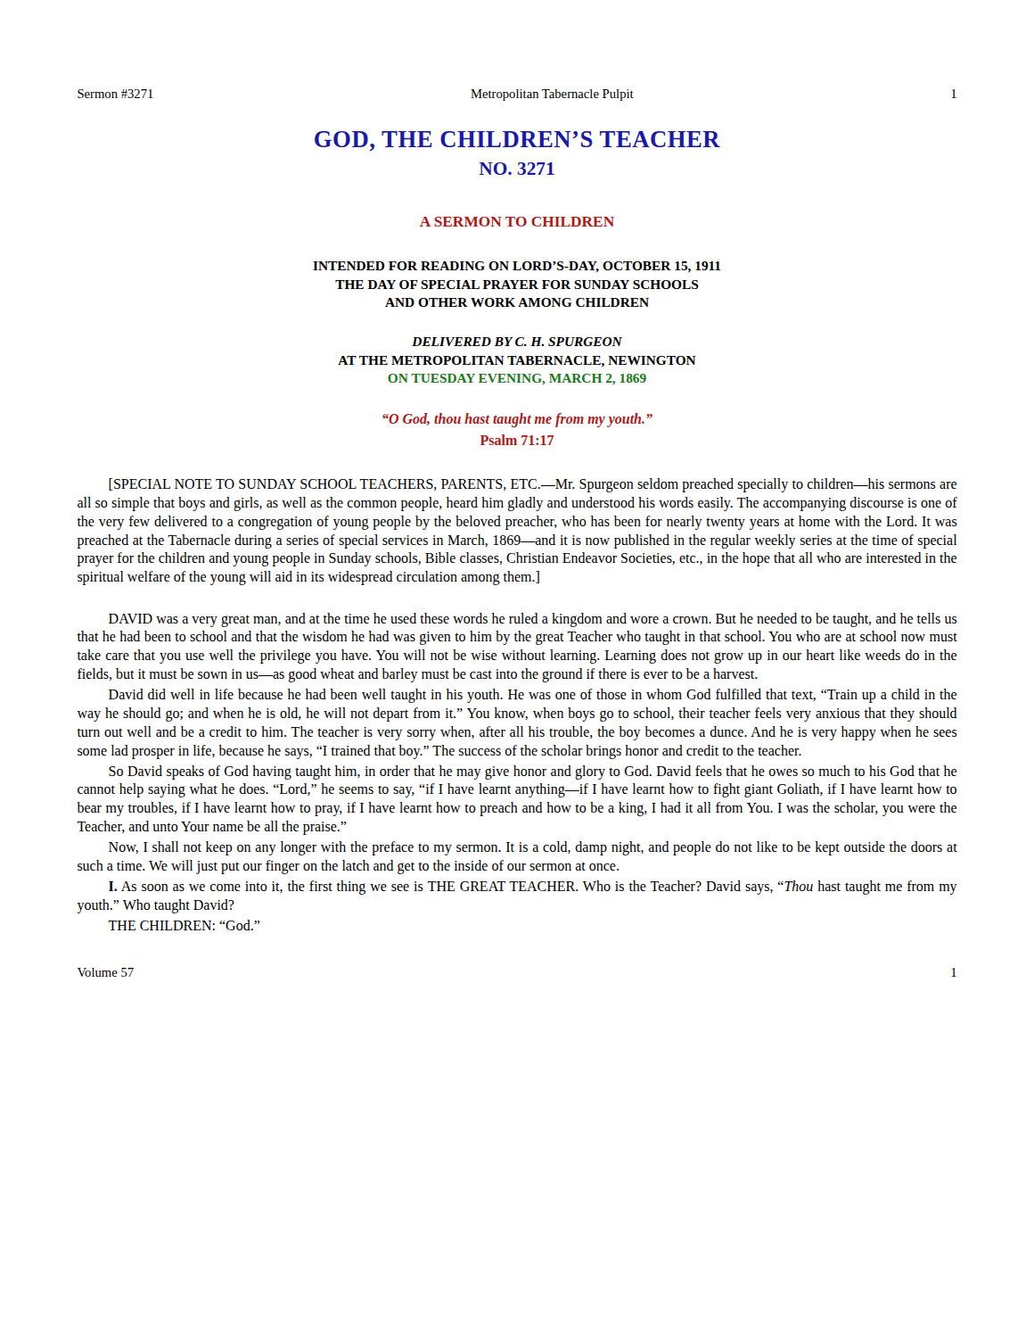Sermon #3271
Metropolitan Tabernacle Pulpit
1
GOD, THE CHILDREN’S TEACHER
NO. 3271
A SERMON TO CHILDREN
INTENDED FOR READING ON LORD’S-DAY, OCTOBER 15, 1911
THE DAY OF SPECIAL PRAYER FOR SUNDAY SCHOOLS
AND OTHER WORK AMONG CHILDREN
DELIVERED BY C. H. SPURGEON
AT THE METROPOLITAN TABERNACLE, NEWINGTON
ON TUESDAY EVENING, MARCH 2, 1869
“O God, thou hast taught me from my youth.”
Psalm 71:17
[SPECIAL NOTE TO SUNDAY SCHOOL TEACHERS, PARENTS, ETC.—Mr. Spurgeon seldom preached specially to children—his sermons are all so simple that boys and girls, as well as the common people, heard him gladly and understood his words easily. The accompanying discourse is one of the very few delivered to a congregation of young people by the beloved preacher, who has been for nearly twenty years at home with the Lord. It was preached at the Tabernacle during a series of special services in March, 1869—and it is now published in the regular weekly series at the time of special prayer for the children and young people in Sunday schools, Bible classes, Christian Endeavor Societies, etc., in the hope that all who are interested in the spiritual welfare of the young will aid in its widespread circulation among them.]
DAVID was a very great man, and at the time he used these words he ruled a kingdom and wore a crown. But he needed to be taught, and he tells us that he had been to school and that the wisdom he had was given to him by the great Teacher who taught in that school. You who are at school now must take care that you use well the privilege you have. You will not be wise without learning. Learning does not grow up in our heart like weeds do in the fields, but it must be sown in us—as good wheat and barley must be cast into the ground if there is ever to be a harvest.
David did well in life because he had been well taught in his youth. He was one of those in whom God fulfilled that text, “Train up a child in the way he should go; and when he is old, he will not depart from it.” You know, when boys go to school, their teacher feels very anxious that they should turn out well and be a credit to him. The teacher is very sorry when, after all his trouble, the boy becomes a dunce. And he is very happy when he sees some lad prosper in life, because he says, “I trained that boy.” The success of the scholar brings honor and credit to the teacher.
So David speaks of God having taught him, in order that he may give honor and glory to God. David feels that he owes so much to his God that he cannot help saying what he does. “Lord,” he seems to say, “if I have learnt anything—if I have learnt how to fight giant Goliath, if I have learnt how to bear my troubles, if I have learnt how to pray, if I have learnt how to preach and how to be a king, I had it all from You. I was the scholar, you were the Teacher, and unto Your name be all the praise.”
Now, I shall not keep on any longer with the preface to my sermon. It is a cold, damp night, and people do not like to be kept outside the doors at such a time. We will just put our finger on the latch and get to the inside of our sermon at once.
I. As soon as we come into it, the first thing we see is THE GREAT TEACHER. Who is the Teacher? David says, “Thou hast taught me from my youth.” Who taught David?
THE CHILDREN: “God.”
Volume 57
1